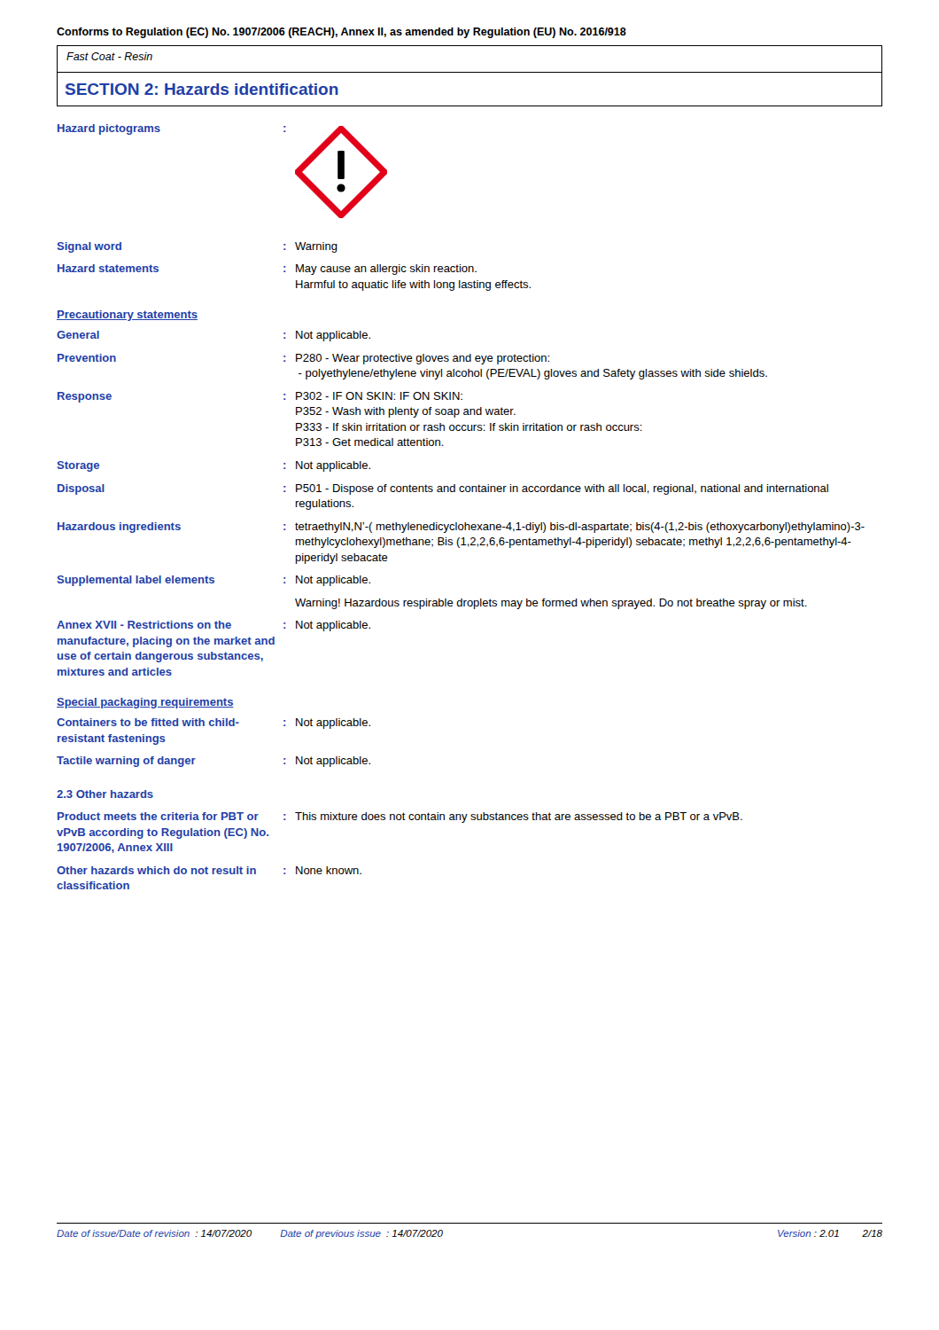Conforms to Regulation (EC) No. 1907/2006 (REACH), Annex II, as amended by Regulation (EU) No. 2016/918
Fast Coat - Resin
SECTION 2: Hazards identification
| Hazard pictograms | : | |
| Signal word | : | Warning |
| Hazard statements | : | May cause an allergic skin reaction. Harmful to aquatic life with long lasting effects. |
Precautionary statements
| General | : | Not applicable. |
| Prevention | : | P280 - Wear protective gloves and eye protection: - polyethylene/ethylene vinyl alcohol (PE/EVAL) gloves and Safety glasses with side shields. |
| Response | : | P302 - IF ON SKIN: IF ON SKIN: P352 - Wash with plenty of soap and water. P333 - If skin irritation or rash occurs: If skin irritation or rash occurs: P313 - Get medical attention. |
| Storage | : | Not applicable. |
| Disposal | : | P501 - Dispose of contents and container in accordance with all local, regional, national and international regulations. |
| Hazardous ingredients | : | tetraethylN,N’-( methylenedicyclohexane-4,1-diyl) bis-dl-aspartate; bis(4-(1,2-bis (ethoxycarbonyl)ethylamino)-3-methylcyclohexyl)methane; Bis (1,2,2,6,6-pentamethyl-4-piperidyl) sebacate; methyl 1,2,2,6,6-pentamethyl-4-piperidyl sebacate |
| Supplemental label elements | : | Not applicable. |
| | | Warning! Hazardous respirable droplets may be formed when sprayed. Do not breathe spray or mist. |
| Annex XVII - Restrictions on the manufacture, placing on the market and use of certain dangerous substances, mixtures and articles | : | Not applicable. |
Special packaging requirements
| Containers to be fitted with child-resistant fastenings | : | Not applicable. |
| Tactile warning of danger | : | Not applicable. |
2.3 Other hazards
| Product meets the criteria for PBT or vPvB according to Regulation (EC) No. 1907/2006, Annex XIII | : | This mixture does not contain any substances that are assessed to be a PBT or a vPvB. |
| Other hazards which do not result in classification | : | None known. |
Date of issue/Date of revision : 14/07/2020 Date of previous issue : 14/07/2020
Version : 2.01 2/18